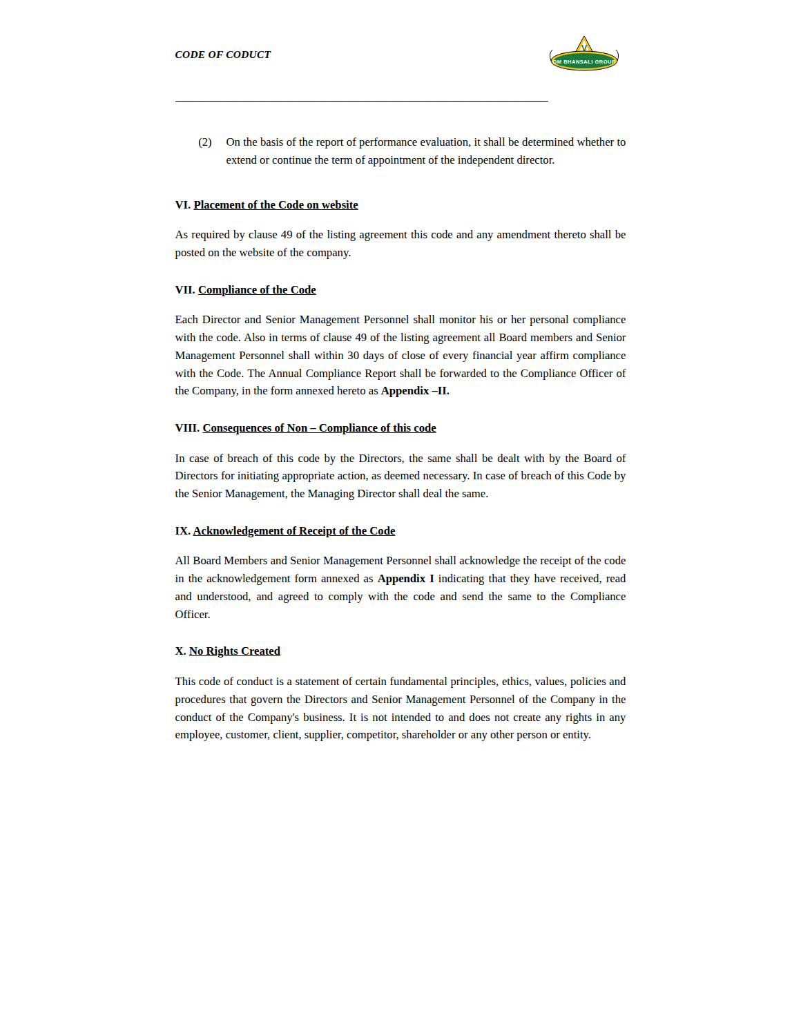CODE OF CODUCT
V OM BHANSALI GROUP
_______________________________________________________________________________
(2)
On the basis of the report of performance evaluation, it shall be determined whether to extend or continue the term of appointment of the independent director.
VI. Placement of the Code on website
As required by clause 49 of the listing agreement this code and any amendment thereto shall be posted on the website of the company.
VII. Compliance of the Code
Each Director and Senior Management Personnel shall monitor his or her personal compliance with the code. Also in terms of clause 49 of the listing agreement all Board members and Senior Management Personnel shall within 30 days of close of every financial year affirm compliance with the Code. The Annual Compliance Report shall be forwarded to the Compliance Officer of the Company, in the form annexed hereto as Appendix –II.
VIII. Consequences of Non – Compliance of this code
In case of breach of this code by the Directors, the same shall be dealt with by the Board of Directors for initiating appropriate action, as deemed necessary. In case of breach of this Code by the Senior Management, the Managing Director shall deal the same.
IX. Acknowledgement of Receipt of the Code
All Board Members and Senior Management Personnel shall acknowledge the receipt of the code in the acknowledgement form annexed as Appendix I indicating that they have received, read and understood, and agreed to comply with the code and send the same to the Compliance Officer.
X. No Rights Created
This code of conduct is a statement of certain fundamental principles, ethics, values, policies and procedures that govern the Directors and Senior Management Personnel of the Company in the conduct of the Company's business. It is not intended to and does not create any rights in any employee, customer, client, supplier, competitor, shareholder or any other person or entity.